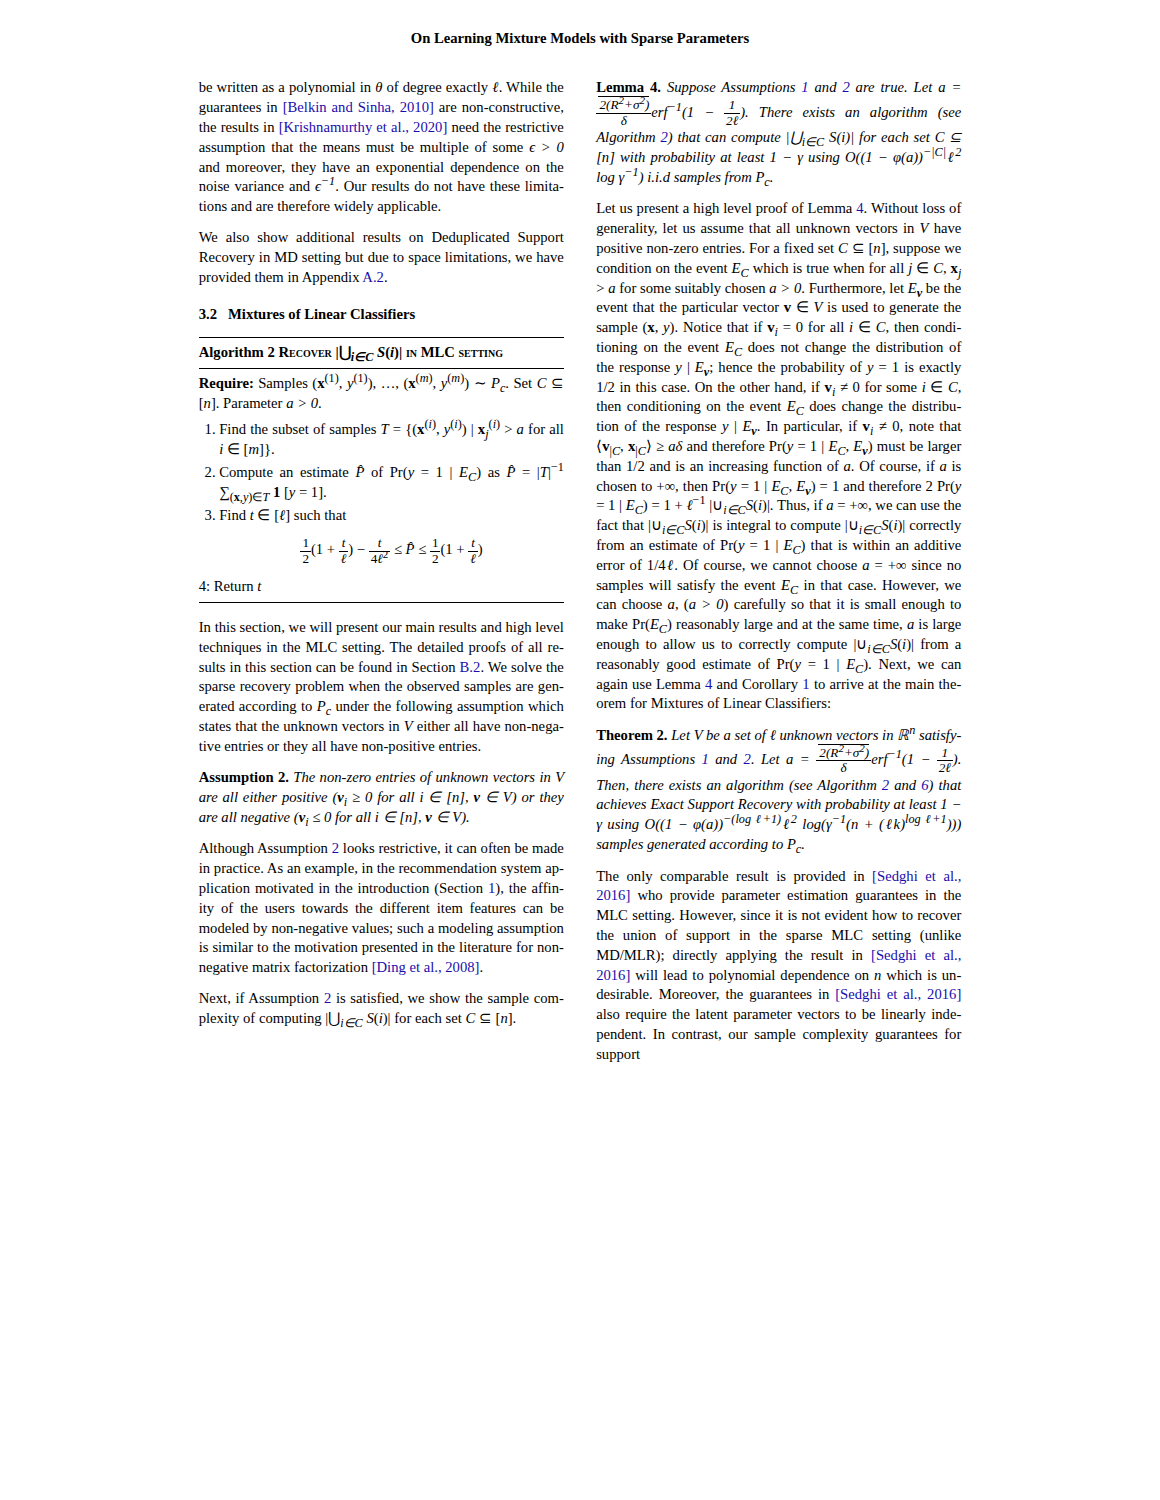On Learning Mixture Models with Sparse Parameters
be written as a polynomial in θ of degree exactly ℓ. While the guarantees in [Belkin and Sinha, 2010] are non-constructive, the results in [Krishnamurthy et al., 2020] need the restrictive assumption that the means must be multiple of some ϵ > 0 and moreover, they have an exponential dependence on the noise variance and ϵ−1. Our results do not have these limitations and are therefore widely applicable.
We also show additional results on Deduplicated Support Recovery in MD setting but due to space limitations, we have provided them in Appendix A.2.
3.2 Mixtures of Linear Classifiers
Algorithm 2 Recover |⋃i∈C S(i)| in MLC setting
Require: Samples (x(1), y(1)), …, (x(m), y(m)) ∼ Pc. Set C ⊆ [n]. Parameter a > 0.
Find the subset of samples T = {(x(i), y(i)) | xj(i) > a for all i ∈ [m]}.
Compute an estimate P̂ of Pr(y = 1 | EC) as P̂ = |T|−1 ∑(x,y)∈T 1 [y = 1].
Find t ∈ [ℓ] such that
12(1 + tℓ) − t 4ℓ2 ≤ P̂ ≤ 12(1 + tℓ)
4: Return t
In this section, we will present our main results and high level techniques in the MLC setting. The detailed proofs of all results in this section can be found in Section B.2. We solve the sparse recovery problem when the observed samples are generated according to Pc under the following assumption which states that the unknown vectors in V either all have non-negative entries or they all have non-positive entries.
Assumption 2. The non-zero entries of unknown vectors in V are all either positive (vi ≥ 0 for all i ∈ [n], v ∈ V) or they are all negative (vi ≤ 0 for all i ∈ [n], v ∈ V).
Although Assumption 2 looks restrictive, it can often be made in practice. As an example, in the recommendation system application motivated in the introduction (Section 1), the affinity of the users towards the different item features can be modeled by non-negative values; such a modeling assumption is similar to the motivation presented in the literature for non-negative matrix factorization [Ding et al., 2008].
Next, if Assumption 2 is satisfied, we show the sample complexity of computing |⋃i∈C S(i)| for each set C ⊆ [n].
Lemma 4. Suppose Assumptions 1 and 2 are true. Let a = 2(R2+σ2) δerf−1(1 − 12ℓ). There exists an algorithm (see Algorithm 2) that can compute |⋃i∈C S(i)| for each set C ⊆ [n] with probability at least 1 − γ using O((1 − φ(a))−|C|ℓ2 log γ−1) i.i.d samples from Pc.
Let us present a high level proof of Lemma 4. Without loss of generality, let us assume that all unknown vectors in V have positive non-zero entries. For a fixed set C ⊆ [n], suppose we condition on the event EC which is true when for all j ∈ C, xj > a for some suitably chosen a > 0. Furthermore, let Ev be the event that the particular vector v ∈ V is used to generate the sample (x, y). Notice that if vi = 0 for all i ∈ C, then conditioning on the event EC does not change the distribution of the response y | Ev; hence the probability of y = 1 is exactly 1/2 in this case. On the other hand, if vi ≠ 0 for some i ∈ C, then conditioning on the event EC does change the distribution of the response y | Ev. In particular, if vi ≠ 0, note that ⟨v|C, x|C⟩ ≥ aδ and therefore Pr(y = 1 | EC, Ev) must be larger than 1/2 and is an increasing function of a. Of course, if a is chosen to +∞, then Pr(y = 1 | EC, Ev) = 1 and therefore 2 Pr(y = 1 | EC) = 1 + ℓ−1 |∪i∈CS(i)|. Thus, if a = +∞, we can use the fact that |∪i∈CS(i)| is integral to compute |∪i∈CS(i)| correctly from an estimate of Pr(y = 1 | EC) that is within an additive error of 1/4ℓ. Of course, we cannot choose a = +∞ since no samples will satisfy the event EC in that case. However, we can choose a, (a > 0) carefully so that it is small enough to make Pr(EC) reasonably large and at the same time, a is large enough to allow us to correctly compute |∪i∈CS(i)| from a reasonably good estimate of Pr(y = 1 | EC). Next, we can again use Lemma 4 and Corollary 1 to arrive at the main theorem for Mixtures of Linear Classifiers:
Theorem 2. Let V be a set of ℓ unknown vectors in ℝn satisfying Assumptions 1 and 2. Let a = 2(R2+σ2) δerf−1(1 − 12ℓ). Then, there exists an algorithm (see Algorithm 2 and 6) that achieves Exact Support Recovery with probability at least 1 − γ using O((1 − φ(a))−(log ℓ+1)ℓ2 log(γ−1(n + (ℓk)log ℓ+1))) samples generated according to Pc.
The only comparable result is provided in [Sedghi et al., 2016] who provide parameter estimation guarantees in the MLC setting. However, since it is not evident how to recover the union of support in the sparse MLC setting (unlike MD/MLR); directly applying the result in [Sedghi et al., 2016] will lead to polynomial dependence on n which is undesirable. Moreover, the guarantees in [Sedghi et al., 2016] also require the latent parameter vectors to be linearly independent. In contrast, our sample complexity guarantees for support